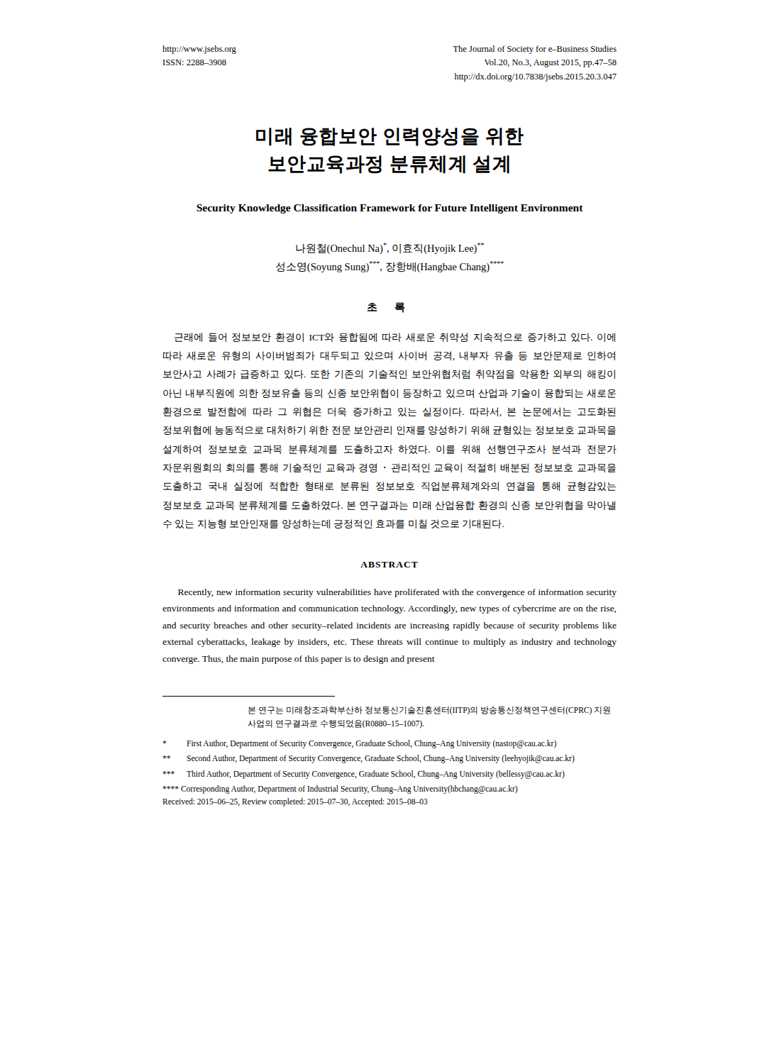http://www.jsebs.org
ISSN: 2288–3908
The Journal of Society for e–Business Studies
Vol.20, No.3, August 2015, pp.47–58
http://dx.doi.org/10.7838/jsebs.2015.20.3.047
미래 융합보안 인력양성을 위한
보안교육과정 분류체계 설계
Security Knowledge Classification Framework for Future Intelligent Environment
나원철(Onechul Na)*, 이효직(Hyojik Lee)**
성소영(Soyung Sung)***, 장항배(Hangbae Chang)****
초 록
근래에 들어 정보보안 환경이 ICT와 융합됨에 따라 새로운 취약성 지속적으로 증가하고 있다. 이에 따라 새로운 유형의 사이버범죄가 대두되고 있으며 사이버 공격, 내부자 유출 등 보안문제로 인하여 보안사고 사례가 급증하고 있다. 또한 기존의 기술적인 보안위협처럼 취약점을 악용한 외부의 해킹이 아닌 내부직원에 의한 정보유출 등의 신종 보안위협이 등장하고 있으며 산업과 기술이 융합되는 새로운 환경으로 발전함에 따라 그 위협은 더욱 증가하고 있는 실정이다. 따라서, 본 논문에서는 고도화된 정보위협에 능동적으로 대처하기 위한 전문 보안관리 인재를 양성하기 위해 균형있는 정보보호 교과목을 설계하여 정보보호 교과목 분류체계를 도출하고자 하였다. 이를 위해 선행연구조사 분석과 전문가 자문위원회의 회의를 통해 기술적인 교육과 경영・관리적인 교육이 적절히 배분된 정보보호 교과목을 도출하고 국내 실정에 적합한 형태로 분류된 정보보호 직업분류체계와의 연결을 통해 균형감있는 정보보호 교과목 분류체계를 도출하였다. 본 연구결과는 미래 산업융합 환경의 신종 보안위협을 막아낼 수 있는 지능형 보안인재를 양성하는데 긍정적인 효과를 미칠 것으로 기대된다.
ABSTRACT
Recently, new information security vulnerabilities have proliferated with the convergence of information security environments and information and communication technology. Accordingly, new types of cybercrime are on the rise, and security breaches and other security–related incidents are increasing rapidly because of security problems like external cyberattacks, leakage by insiders, etc. These threats will continue to multiply as industry and technology converge. Thus, the main purpose of this paper is to design and present
본 연구는 미래창조과학부산하 정보통신기술진흥센터(IITP)의 방송통신정책연구센터(CPRC) 지원사업의 연구결과로 수행되었음(R0880–15–1007).
*
First Author, Department of Security Convergence, Graduate School, Chung–Ang University (nastop@cau.ac.kr)
**
Second Author, Department of Security Convergence, Graduate School, Chung–Ang University (leehyojik@cau.ac.kr)
***
Third Author, Department of Security Convergence, Graduate School, Chung–Ang University (bellessy@cau.ac.kr)
**** Corresponding Author, Department of Industrial Security, Chung–Ang University(hbchang@cau.ac.kr)
Received: 2015–06–25, Review completed: 2015–07–30, Accepted: 2015–08–03